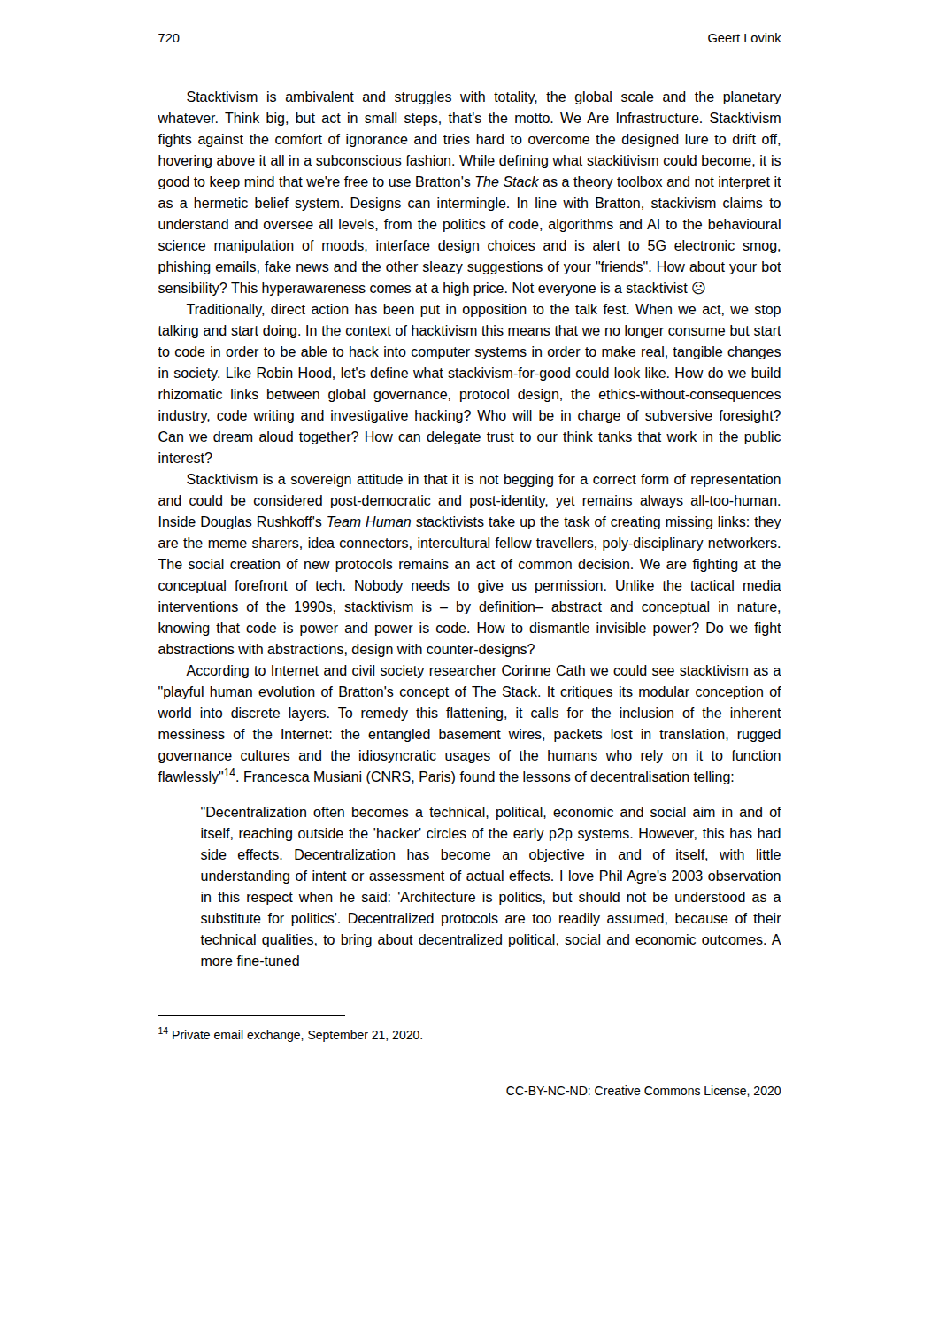720 Geert Lovink
Stacktivism is ambivalent and struggles with totality, the global scale and the planetary whatever. Think big, but act in small steps, that's the motto. We Are Infrastructure. Stacktivism fights against the comfort of ignorance and tries hard to overcome the designed lure to drift off, hovering above it all in a subconscious fashion. While defining what stackitivism could become, it is good to keep mind that we're free to use Bratton's The Stack as a theory toolbox and not interpret it as a hermetic belief system. Designs can intermingle. In line with Bratton, stackivism claims to understand and oversee all levels, from the politics of code, algorithms and AI to the behavioural science manipulation of moods, interface design choices and is alert to 5G electronic smog, phishing emails, fake news and the other sleazy suggestions of your "friends". How about your bot sensibility? This hyperawareness comes at a high price. Not everyone is a stacktivist ☹
Traditionally, direct action has been put in opposition to the talk fest. When we act, we stop talking and start doing. In the context of hacktivism this means that we no longer consume but start to code in order to be able to hack into computer systems in order to make real, tangible changes in society. Like Robin Hood, let's define what stackivism-for-good could look like. How do we build rhizomatic links between global governance, protocol design, the ethics-without-consequences industry, code writing and investigative hacking? Who will be in charge of subversive foresight? Can we dream aloud together? How can delegate trust to our think tanks that work in the public interest?
Stacktivism is a sovereign attitude in that it is not begging for a correct form of representation and could be considered post-democratic and post-identity, yet remains always all-too-human. Inside Douglas Rushkoff's Team Human stacktivists take up the task of creating missing links: they are the meme sharers, idea connectors, intercultural fellow travellers, poly-disciplinary networkers. The social creation of new protocols remains an act of common decision. We are fighting at the conceptual forefront of tech. Nobody needs to give us permission. Unlike the tactical media interventions of the 1990s, stacktivism is – by definition– abstract and conceptual in nature, knowing that code is power and power is code. How to dismantle invisible power? Do we fight abstractions with abstractions, design with counter-designs?
According to Internet and civil society researcher Corinne Cath we could see stacktivism as a "playful human evolution of Bratton's concept of The Stack. It critiques its modular conception of world into discrete layers. To remedy this flattening, it calls for the inclusion of the inherent messiness of the Internet: the entangled basement wires, packets lost in translation, rugged governance cultures and the idiosyncratic usages of the humans who rely on it to function flawlessly"14. Francesca Musiani (CNRS, Paris) found the lessons of decentralisation telling:
"Decentralization often becomes a technical, political, economic and social aim in and of itself, reaching outside the 'hacker' circles of the early p2p systems. However, this has had side effects. Decentralization has become an objective in and of itself, with little understanding of intent or assessment of actual effects. I love Phil Agre's 2003 observation in this respect when he said: 'Architecture is politics, but should not be understood as a substitute for politics'. Decentralized protocols are too readily assumed, because of their technical qualities, to bring about decentralized political, social and economic outcomes. A more fine-tuned
14 Private email exchange, September 21, 2020.
CC-BY-NC-ND: Creative Commons License, 2020